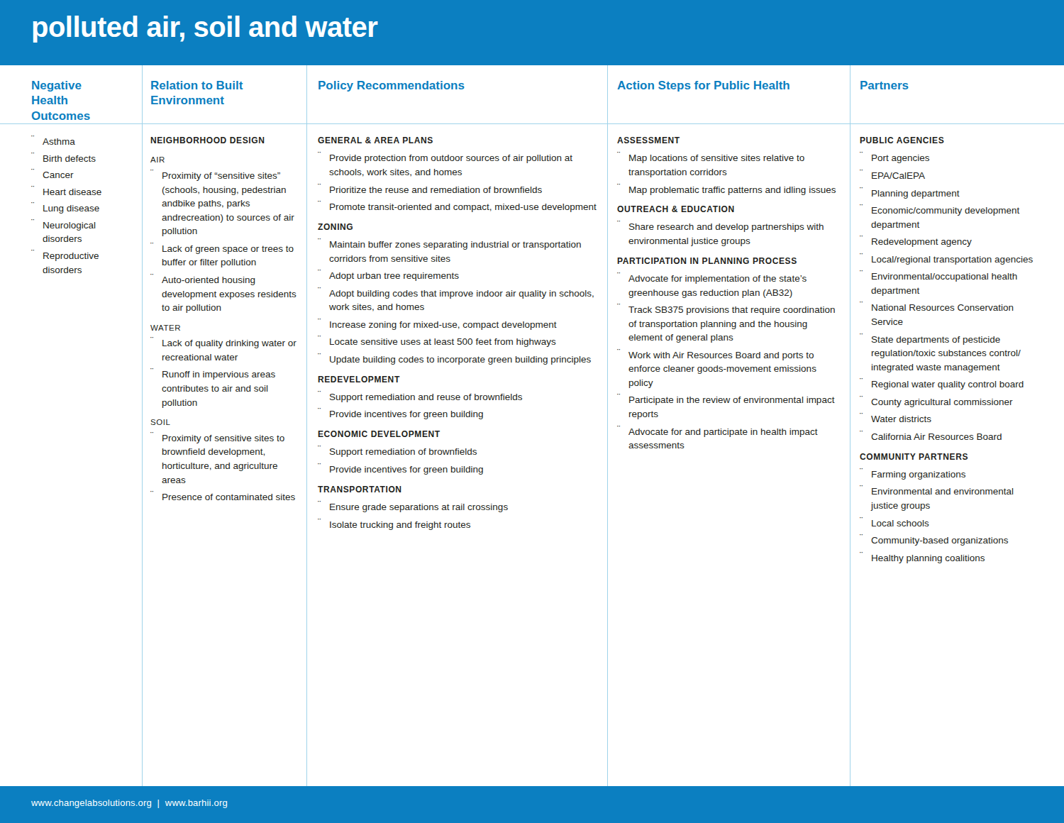polluted air, soil and water
Negative
Health
Outcomes
Relation to Built
Environment
Policy Recommendations
Action Steps for Public Health
Partners
Asthma
Birth defects
Cancer
Heart disease
Lung disease
Neurological disorders
Reproductive disorders
Neighborhood Design
Air
Proximity of “sensitive sites” (schools, housing, pedestrian andbike paths, parks andrecreation) to sources of air pollution
Lack of green space or trees to buffer or filter pollution
Auto-oriented housing development exposes residents to air pollution
Water
Lack of quality drinking water or recreational water
Runoff in impervious areas contributes to air and soil pollution
Soil
Proximity of sensitive sites to brownfield development, horticulture, and agriculture areas
Presence of contaminated sites
General & Area Plans
Provide protection from outdoor sources of air pollution at schools, work sites, and homes
Prioritize the reuse and remediation of brownfields
Promote transit-oriented and compact, mixed-use development
Zoning
Maintain buffer zones separating industrial or transportation corridors from sensitive sites
Adopt urban tree requirements
Adopt building codes that improve indoor air quality in schools, work sites, and homes
Increase zoning for mixed-use, compact development
Locate sensitive uses at least 500 feet from highways
Update building codes to incorporate green building principles
Redevelopment
Support remediation and reuse of brownfields
Provide incentives for green building
Economic Development
Support remediation of brownfields
Provide incentives for green building
Transportation
Ensure grade separations at rail crossings
Isolate trucking and freight routes
Assessment
Map locations of sensitive sites relative to transportation corridors
Map problematic traffic patterns and idling issues
Outreach & Education
Share research and develop partnerships with environmental justice groups
Participation in Planning Process
Advocate for implementation of the state’s greenhouse gas reduction plan (AB32)
Track SB375 provisions that require coordination of transportation planning and the housing element of general plans
Work with Air Resources Board and ports to enforce cleaner goods-movement emissions policy
Participate in the review of environmental impact reports
Advocate for and participate in health impact assessments
Public Agencies
Port agencies
EPA/CalEPA
Planning department
Economic/community development department
Redevelopment agency
Local/regional transportation agencies
Environmental/occupational health department
National Resources Conservation Service
State departments of pesticide regulation/toxic substances control/ integrated waste management
Regional water quality control board
County agricultural commissioner
Water districts
California Air Resources Board
Community Partners
Farming organizations
Environmental and environmental justice groups
Local schools
Community-based organizations
Healthy planning coalitions
www.changelabsolutions.org | www.barhii.org